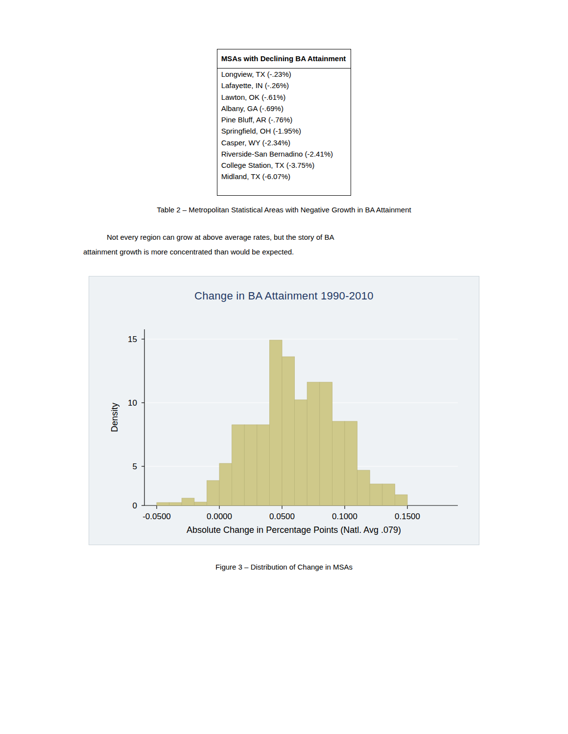| MSAs with Declining BA Attainment |
| --- |
| Longview, TX (-.23%) |
| Lafayette, IN (-.26%) |
| Lawton, OK (-.61%) |
| Albany, GA (-.69%) |
| Pine Bluff, AR (-.76%) |
| Springfield, OH (-1.95%) |
| Casper, WY (-2.34%) |
| Riverside-San Bernadino (-2.41%) |
| College Station, TX (-3.75%) |
| Midland, TX (-6.07%) |
Table 2 – Metropolitan Statistical Areas with Negative Growth in BA Attainment
Not every region can grow at above average rates, but the story of BA
attainment growth is more concentrated than would be expected.
Change in BA Attainment 1990-2010
15 10 5 0 Density -0.0500 0.0000 0.0500 0.1000 0.1500 Absolute Change in Percentage Points (Natl. Avg .079)
Figure 3 – Distribution of Change in MSAs